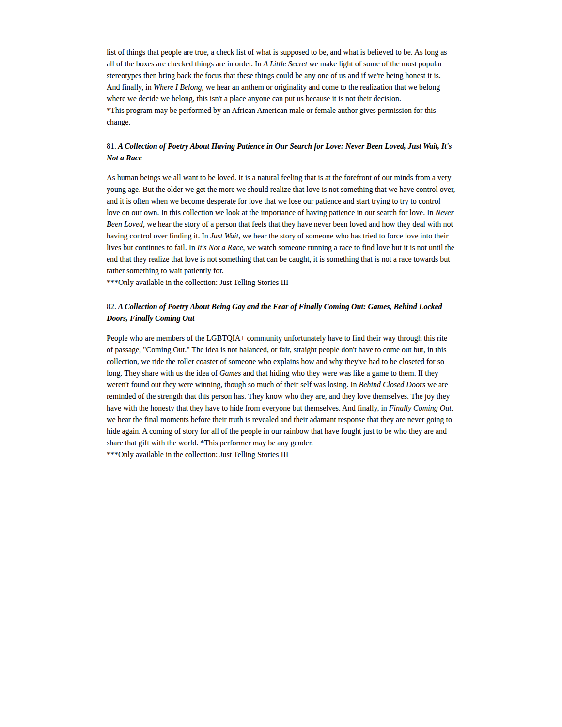list of things that people are true, a check list of what is supposed to be, and what is believed to be. As long as all of the boxes are checked things are in order. In A Little Secret we make light of some of the most popular stereotypes then bring back the focus that these things could be any one of us and if we're being honest it is. And finally, in Where I Belong, we hear an anthem or originality and come to the realization that we belong where we decide we belong, this isn't a place anyone can put us because it is not their decision.
*This program may be performed by an African American male or female author gives permission for this change.
81. A Collection of Poetry About Having Patience in Our Search for Love: Never Been Loved, Just Wait, It's Not a Race
As human beings we all want to be loved. It is a natural feeling that is at the forefront of our minds from a very young age. But the older we get the more we should realize that love is not something that we have control over, and it is often when we become desperate for love that we lose our patience and start trying to try to control love on our own. In this collection we look at the importance of having patience in our search for love. In Never Been Loved, we hear the story of a person that feels that they have never been loved and how they deal with not having control over finding it. In Just Wait, we hear the story of someone who has tried to force love into their lives but continues to fail. In It's Not a Race, we watch someone running a race to find love but it is not until the end that they realize that love is not something that can be caught, it is something that is not a race towards but rather something to wait patiently for.
***Only available in the collection: Just Telling Stories III
82. A Collection of Poetry About Being Gay and the Fear of Finally Coming Out: Games, Behind Locked Doors, Finally Coming Out
People who are members of the LGBTQIA+ community unfortunately have to find their way through this rite of passage, "Coming Out." The idea is not balanced, or fair, straight people don't have to come out but, in this collection, we ride the roller coaster of someone who explains how and why they've had to be closeted for so long. They share with us the idea of Games and that hiding who they were was like a game to them. If they weren't found out they were winning, though so much of their self was losing. In Behind Closed Doors we are reminded of the strength that this person has. They know who they are, and they love themselves. The joy they have with the honesty that they have to hide from everyone but themselves. And finally, in Finally Coming Out, we hear the final moments before their truth is revealed and their adamant response that they are never going to hide again. A coming of story for all of the people in our rainbow that have fought just to be who they are and share that gift with the world. *This performer may be any gender.
***Only available in the collection: Just Telling Stories III